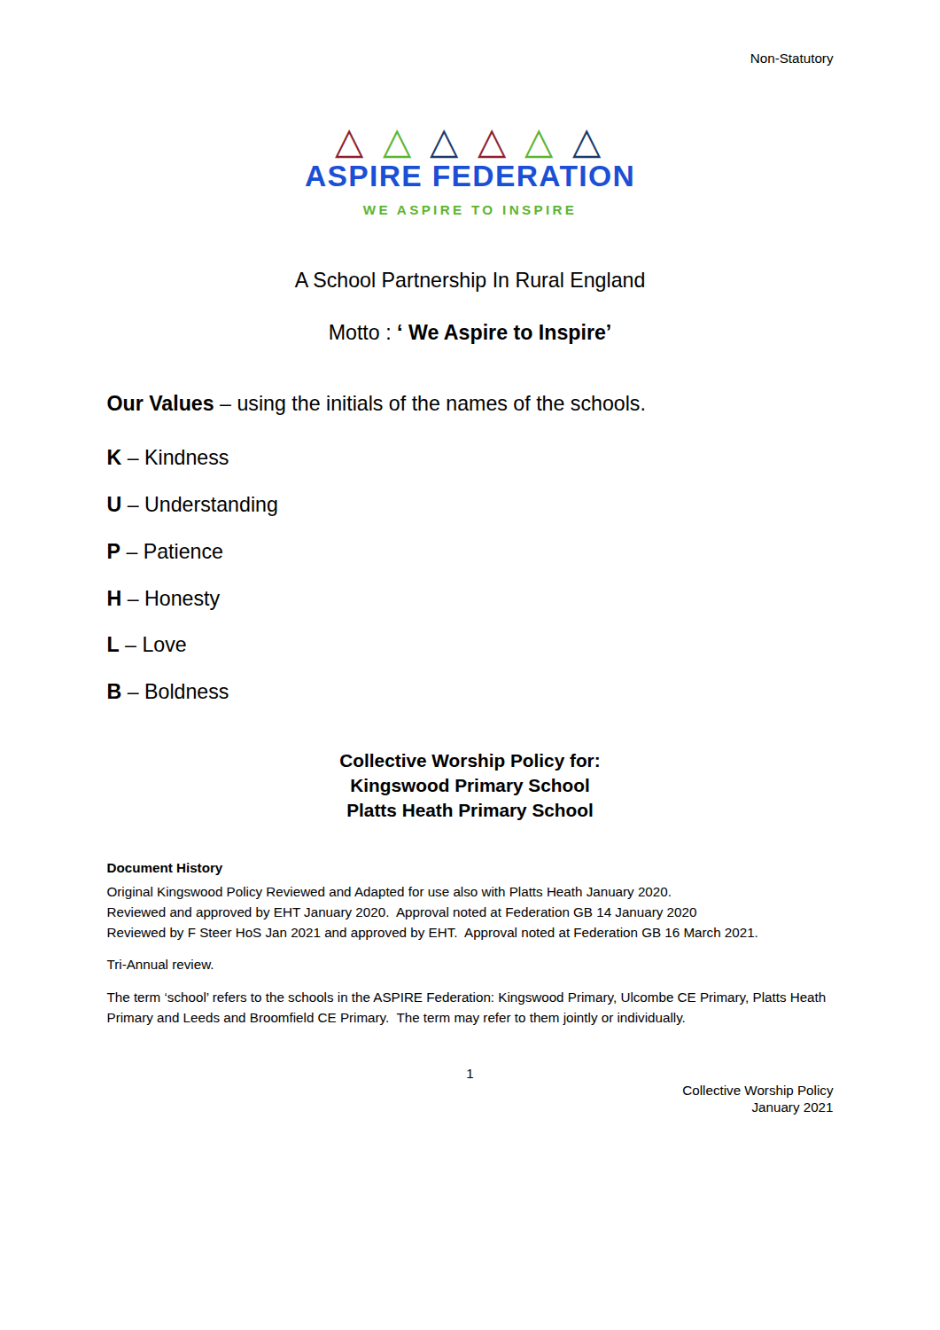Non-Statutory
△ △ △ △ △ △
ASPIRE FEDERATION
WE ASPIRE TO INSPIRE
A School Partnership In Rural England
Motto : ‘ We Aspire to Inspire’
Our Values – using the initials of the names of the schools.
K – Kindness
U – Understanding
P – Patience
H – Honesty
L – Love
B – Boldness
Collective Worship Policy for:
Kingswood Primary School
Platts Heath Primary School
Document History
Original Kingswood Policy Reviewed and Adapted for use also with Platts Heath January 2020.
Reviewed and approved by EHT January 2020. Approval noted at Federation GB 14 January 2020
Reviewed by F Steer HoS Jan 2021 and approved by EHT. Approval noted at Federation GB 16 March 2021.
Tri-Annual review.
The term ‘school’ refers to the schools in the ASPIRE Federation: Kingswood Primary, Ulcombe CE Primary, Platts Heath Primary and Leeds and Broomfield CE Primary. The term may refer to them jointly or individually.
1
Collective Worship Policy
January 2021